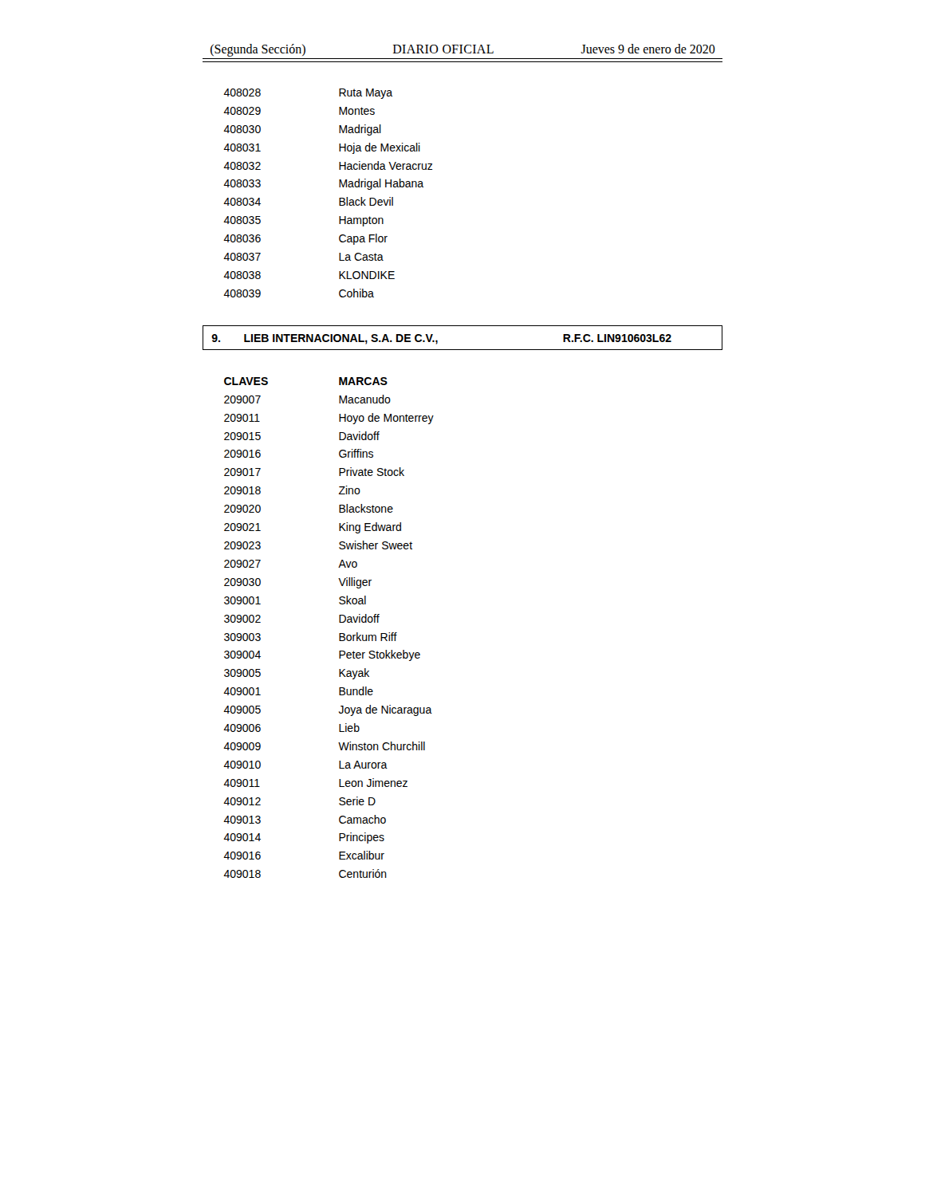(Segunda Sección)
DIARIO OFICIAL
Jueves 9 de enero de 2020
| 408028 | Ruta Maya |
| 408029 | Montes |
| 408030 | Madrigal |
| 408031 | Hoja de Mexicali |
| 408032 | Hacienda Veracruz |
| 408033 | Madrigal Habana |
| 408034 | Black Devil |
| 408035 | Hampton |
| 408036 | Capa Flor |
| 408037 | La Casta |
| 408038 | KLONDIKE |
| 408039 | Cohiba |
9.
LIEB INTERNACIONAL, S.A. DE C.V.,
R.F.C. LIN910603L62
| CLAVES | MARCAS |
| 209007 | Macanudo |
| 209011 | Hoyo de Monterrey |
| 209015 | Davidoff |
| 209016 | Griffins |
| 209017 | Private Stock |
| 209018 | Zino |
| 209020 | Blackstone |
| 209021 | King Edward |
| 209023 | Swisher Sweet |
| 209027 | Avo |
| 209030 | Villiger |
| 309001 | Skoal |
| 309002 | Davidoff |
| 309003 | Borkum Riff |
| 309004 | Peter Stokkebye |
| 309005 | Kayak |
| 409001 | Bundle |
| 409005 | Joya de Nicaragua |
| 409006 | Lieb |
| 409009 | Winston Churchill |
| 409010 | La Aurora |
| 409011 | Leon Jimenez |
| 409012 | Serie D |
| 409013 | Camacho |
| 409014 | Principes |
| 409016 | Excalibur |
| 409018 | Centurión |